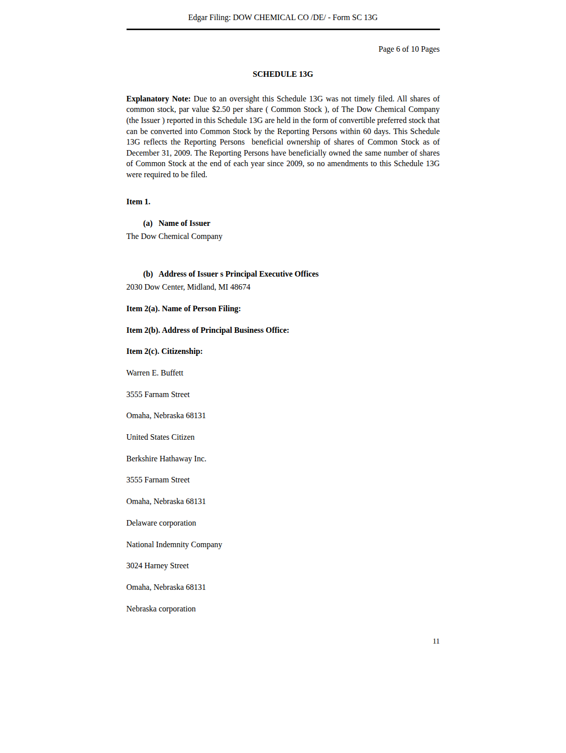Edgar Filing: DOW CHEMICAL CO /DE/ - Form SC 13G
Page 6 of 10 Pages
SCHEDULE 13G
Explanatory Note: Due to an oversight this Schedule 13G was not timely filed. All shares of common stock, par value $2.50 per share ( Common Stock ), of The Dow Chemical Company (the Issuer ) reported in this Schedule 13G are held in the form of convertible preferred stock that can be converted into Common Stock by the Reporting Persons within 60 days. This Schedule 13G reflects the Reporting Persons beneficial ownership of shares of Common Stock as of December 31, 2009. The Reporting Persons have beneficially owned the same number of shares of Common Stock at the end of each year since 2009, so no amendments to this Schedule 13G were required to be filed.
Item 1.
(a) Name of Issuer
The Dow Chemical Company
(b) Address of Issuer s Principal Executive Offices
2030 Dow Center, Midland, MI 48674
Item 2(a). Name of Person Filing:
Item 2(b). Address of Principal Business Office:
Item 2(c). Citizenship:
Warren E. Buffett
3555 Farnam Street
Omaha, Nebraska 68131
United States Citizen
Berkshire Hathaway Inc.
3555 Farnam Street
Omaha, Nebraska 68131
Delaware corporation
National Indemnity Company
3024 Harney Street
Omaha, Nebraska 68131
Nebraska corporation
11